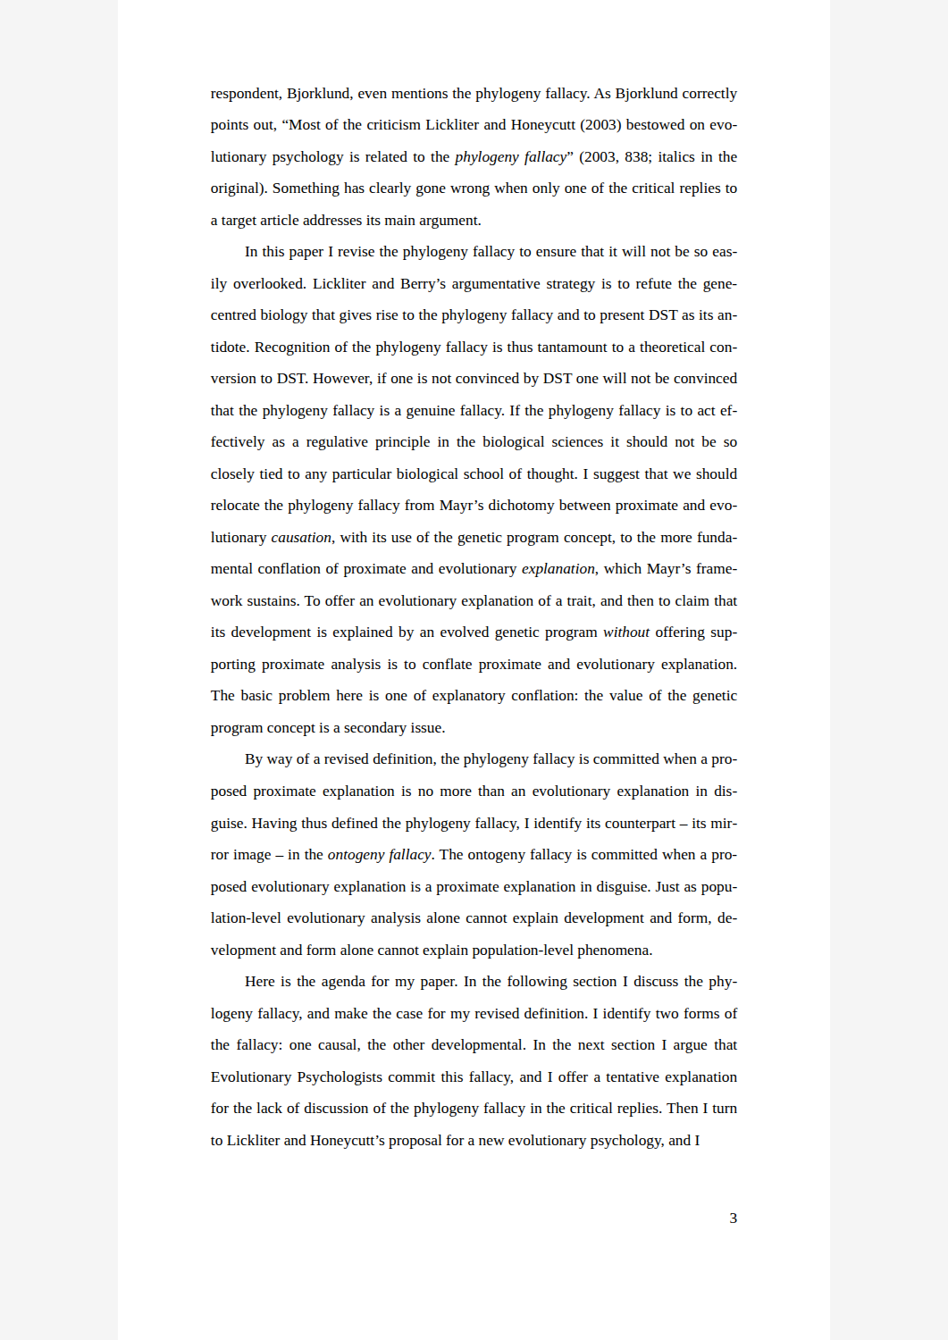respondent, Bjorklund, even mentions the phylogeny fallacy. As Bjorklund correctly points out, “Most of the criticism Lickliter and Honeycutt (2003) bestowed on evolutionary psychology is related to the phylogeny fallacy” (2003, 838; italics in the original). Something has clearly gone wrong when only one of the critical replies to a target article addresses its main argument.
In this paper I revise the phylogeny fallacy to ensure that it will not be so easily overlooked. Lickliter and Berry’s argumentative strategy is to refute the gene-centred biology that gives rise to the phylogeny fallacy and to present DST as its antidote. Recognition of the phylogeny fallacy is thus tantamount to a theoretical conversion to DST. However, if one is not convinced by DST one will not be convinced that the phylogeny fallacy is a genuine fallacy. If the phylogeny fallacy is to act effectively as a regulative principle in the biological sciences it should not be so closely tied to any particular biological school of thought. I suggest that we should relocate the phylogeny fallacy from Mayr’s dichotomy between proximate and evolutionary causation, with its use of the genetic program concept, to the more fundamental conflation of proximate and evolutionary explanation, which Mayr’s framework sustains. To offer an evolutionary explanation of a trait, and then to claim that its development is explained by an evolved genetic program without offering supporting proximate analysis is to conflate proximate and evolutionary explanation. The basic problem here is one of explanatory conflation: the value of the genetic program concept is a secondary issue.
By way of a revised definition, the phylogeny fallacy is committed when a proposed proximate explanation is no more than an evolutionary explanation in disguise. Having thus defined the phylogeny fallacy, I identify its counterpart – its mirror image – in the ontogeny fallacy. The ontogeny fallacy is committed when a proposed evolutionary explanation is a proximate explanation in disguise. Just as population-level evolutionary analysis alone cannot explain development and form, development and form alone cannot explain population-level phenomena.
Here is the agenda for my paper. In the following section I discuss the phylogeny fallacy, and make the case for my revised definition. I identify two forms of the fallacy: one causal, the other developmental. In the next section I argue that Evolutionary Psychologists commit this fallacy, and I offer a tentative explanation for the lack of discussion of the phylogeny fallacy in the critical replies. Then I turn to Lickliter and Honeycutt’s proposal for a new evolutionary psychology, and I
3